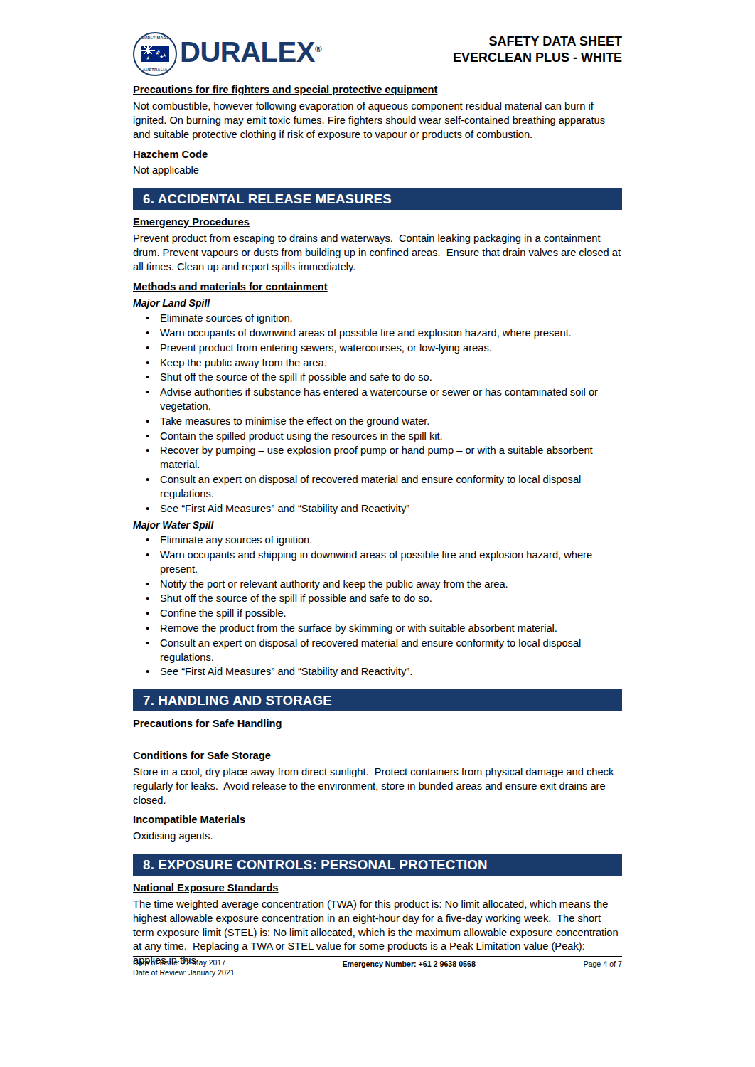PROUDLY MADE IN
★
★
★
★
★
AUSTRALIA
DURALEX®
SAFETY DATA SHEET
EVERCLEAN PLUS - WHITE
Precautions for fire fighters and special protective equipment
Not combustible, however following evaporation of aqueous component residual material can burn if ignited. On burning may emit toxic fumes. Fire fighters should wear self-contained breathing apparatus and suitable protective clothing if risk of exposure to vapour or products of combustion.
Hazchem Code
Not applicable
6. ACCIDENTAL RELEASE MEASURES
Emergency Procedures
Prevent product from escaping to drains and waterways. Contain leaking packaging in a containment drum. Prevent vapours or dusts from building up in confined areas. Ensure that drain valves are closed at all times. Clean up and report spills immediately.
Methods and materials for containment
Major Land Spill
Eliminate sources of ignition.
Warn occupants of downwind areas of possible fire and explosion hazard, where present.
Prevent product from entering sewers, watercourses, or low-lying areas.
Keep the public away from the area.
Shut off the source of the spill if possible and safe to do so.
Advise authorities if substance has entered a watercourse or sewer or has contaminated soil or vegetation.
Take measures to minimise the effect on the ground water.
Contain the spilled product using the resources in the spill kit.
Recover by pumping – use explosion proof pump or hand pump – or with a suitable absorbent material.
Consult an expert on disposal of recovered material and ensure conformity to local disposal regulations.
See “First Aid Measures” and “Stability and Reactivity”
Major Water Spill
Eliminate any sources of ignition.
Warn occupants and shipping in downwind areas of possible fire and explosion hazard, where present.
Notify the port or relevant authority and keep the public away from the area.
Shut off the source of the spill if possible and safe to do so.
Confine the spill if possible.
Remove the product from the surface by skimming or with suitable absorbent material.
Consult an expert on disposal of recovered material and ensure conformity to local disposal regulations.
See “First Aid Measures” and “Stability and Reactivity”.
7. HANDLING AND STORAGE
Precautions for Safe Handling
Conditions for Safe Storage
Store in a cool, dry place away from direct sunlight. Protect containers from physical damage and check regularly for leaks. Avoid release to the environment, store in bunded areas and ensure exit drains are closed.
Incompatible Materials
Oxidising agents.
8. EXPOSURE CONTROLS: PERSONAL PROTECTION
National Exposure Standards
The time weighted average concentration (TWA) for this product is: No limit allocated, which means the highest allowable exposure concentration in an eight-hour day for a five-day working week. The short term exposure limit (STEL) is: No limit allocated, which is the maximum allowable exposure concentration at any time. Replacing a TWA or STEL value for some products is a Peak Limitation value (Peak): applies in this
Date of Issue: 22 May 2017
Date of Review: January 2021
Emergency Number: +61 2 9638 0568
Page 4 of 7